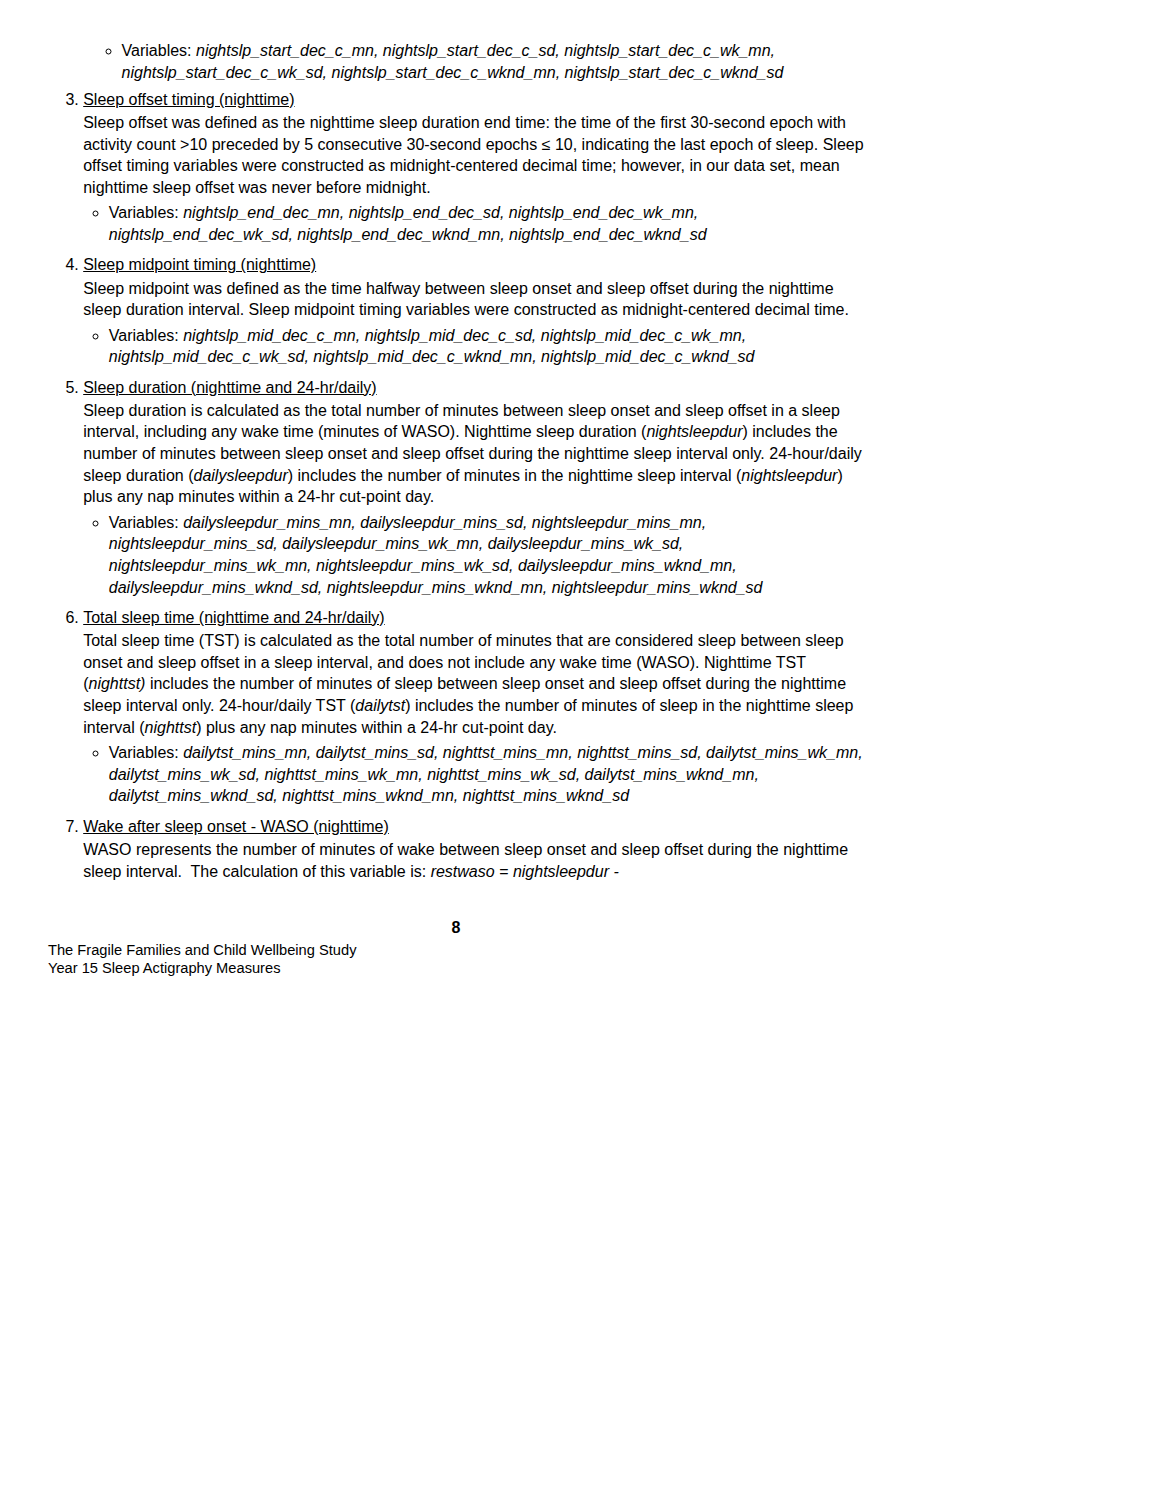Variables: nightslp_start_dec_c_mn, nightslp_start_dec_c_sd, nightslp_start_dec_c_wk_mn, nightslp_start_dec_c_wk_sd, nightslp_start_dec_c_wknd_mn, nightslp_start_dec_c_wknd_sd
Sleep offset timing (nighttime)
Sleep offset was defined as the nighttime sleep duration end time: the time of the first 30-second epoch with activity count >10 preceded by 5 consecutive 30-second epochs ≤ 10, indicating the last epoch of sleep. Sleep offset timing variables were constructed as midnight-centered decimal time; however, in our data set, mean nighttime sleep offset was never before midnight.
Variables: nightslp_end_dec_mn, nightslp_end_dec_sd, nightslp_end_dec_wk_mn, nightslp_end_dec_wk_sd, nightslp_end_dec_wknd_mn, nightslp_end_dec_wknd_sd
Sleep midpoint timing (nighttime)
Sleep midpoint was defined as the time halfway between sleep onset and sleep offset during the nighttime sleep duration interval. Sleep midpoint timing variables were constructed as midnight-centered decimal time.
Variables: nightslp_mid_dec_c_mn, nightslp_mid_dec_c_sd, nightslp_mid_dec_c_wk_mn, nightslp_mid_dec_c_wk_sd, nightslp_mid_dec_c_wknd_mn, nightslp_mid_dec_c_wknd_sd
Sleep duration (nighttime and 24-hr/daily)
Sleep duration is calculated as the total number of minutes between sleep onset and sleep offset in a sleep interval, including any wake time (minutes of WASO). Nighttime sleep duration (nightsleepdur) includes the number of minutes between sleep onset and sleep offset during the nighttime sleep interval only. 24-hour/daily sleep duration (dailysleepdur) includes the number of minutes in the nighttime sleep interval (nightsleepdur) plus any nap minutes within a 24-hr cut-point day.
Variables: dailysleepdur_mins_mn, dailysleepdur_mins_sd, nightsleepdur_mins_mn, nightsleepdur_mins_sd, dailysleepdur_mins_wk_mn, dailysleepdur_mins_wk_sd, nightsleepdur_mins_wk_mn, nightsleepdur_mins_wk_sd, dailysleepdur_mins_wknd_mn, dailysleepdur_mins_wknd_sd, nightsleepdur_mins_wknd_mn, nightsleepdur_mins_wknd_sd
Total sleep time (nighttime and 24-hr/daily)
Total sleep time (TST) is calculated as the total number of minutes that are considered sleep between sleep onset and sleep offset in a sleep interval, and does not include any wake time (WASO). Nighttime TST (nighttst) includes the number of minutes of sleep between sleep onset and sleep offset during the nighttime sleep interval only. 24-hour/daily TST (dailytst) includes the number of minutes of sleep in the nighttime sleep interval (nighttst) plus any nap minutes within a 24-hr cut-point day.
Variables: dailytst_mins_mn, dailytst_mins_sd, nighttst_mins_mn, nighttst_mins_sd, dailytst_mins_wk_mn, dailytst_mins_wk_sd, nighttst_mins_wk_mn, nighttst_mins_wk_sd, dailytst_mins_wknd_mn, dailytst_mins_wknd_sd, nighttst_mins_wknd_mn, nighttst_mins_wknd_sd
Wake after sleep onset - WASO (nighttime)
WASO represents the number of minutes of wake between sleep onset and sleep offset during the nighttime sleep interval. The calculation of this variable is: restwaso = nightsleepdur -
8
The Fragile Families and Child Wellbeing Study
Year 15 Sleep Actigraphy Measures